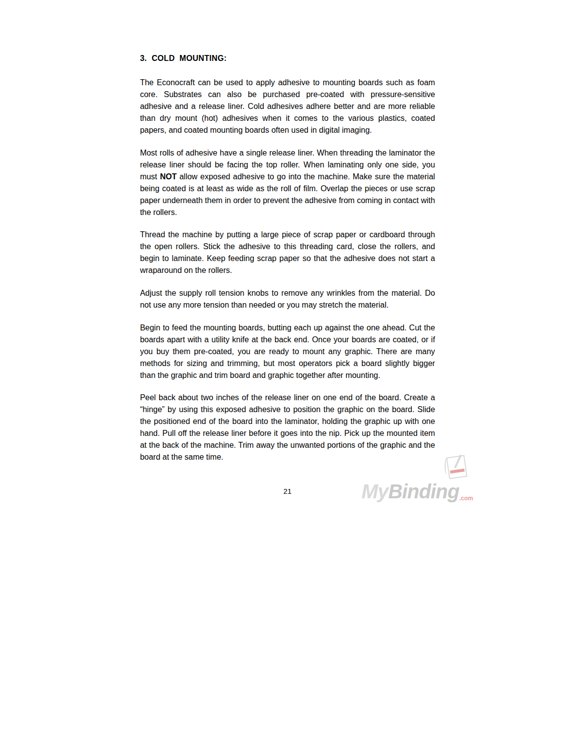3. COLD MOUNTING:
The Econocraft can be used to apply adhesive to mounting boards such as foam core. Substrates can also be purchased pre-coated with pressure-sensitive adhesive and a release liner. Cold adhesives adhere better and are more reliable than dry mount (hot) adhesives when it comes to the various plastics, coated papers, and coated mounting boards often used in digital imaging.
Most rolls of adhesive have a single release liner. When threading the laminator the release liner should be facing the top roller. When laminating only one side, you must NOT allow exposed adhesive to go into the machine. Make sure the material being coated is at least as wide as the roll of film. Overlap the pieces or use scrap paper underneath them in order to prevent the adhesive from coming in contact with the rollers.
Thread the machine by putting a large piece of scrap paper or cardboard through the open rollers. Stick the adhesive to this threading card, close the rollers, and begin to laminate. Keep feeding scrap paper so that the adhesive does not start a wraparound on the rollers.
Adjust the supply roll tension knobs to remove any wrinkles from the material. Do not use any more tension than needed or you may stretch the material.
Begin to feed the mounting boards, butting each up against the one ahead. Cut the boards apart with a utility knife at the back end. Once your boards are coated, or if you buy them pre-coated, you are ready to mount any graphic. There are many methods for sizing and trimming, but most operators pick a board slightly bigger than the graphic and trim board and graphic together after mounting.
Peel back about two inches of the release liner on one end of the board. Create a “hinge” by using this exposed adhesive to position the graphic on the board. Slide the positioned end of the board into the laminator, holding the graphic up with one hand. Pull off the release liner before it goes into the nip. Pick up the mounted item at the back of the machine. Trim away the unwanted portions of the graphic and the board at the same time.
My Binding.com
21